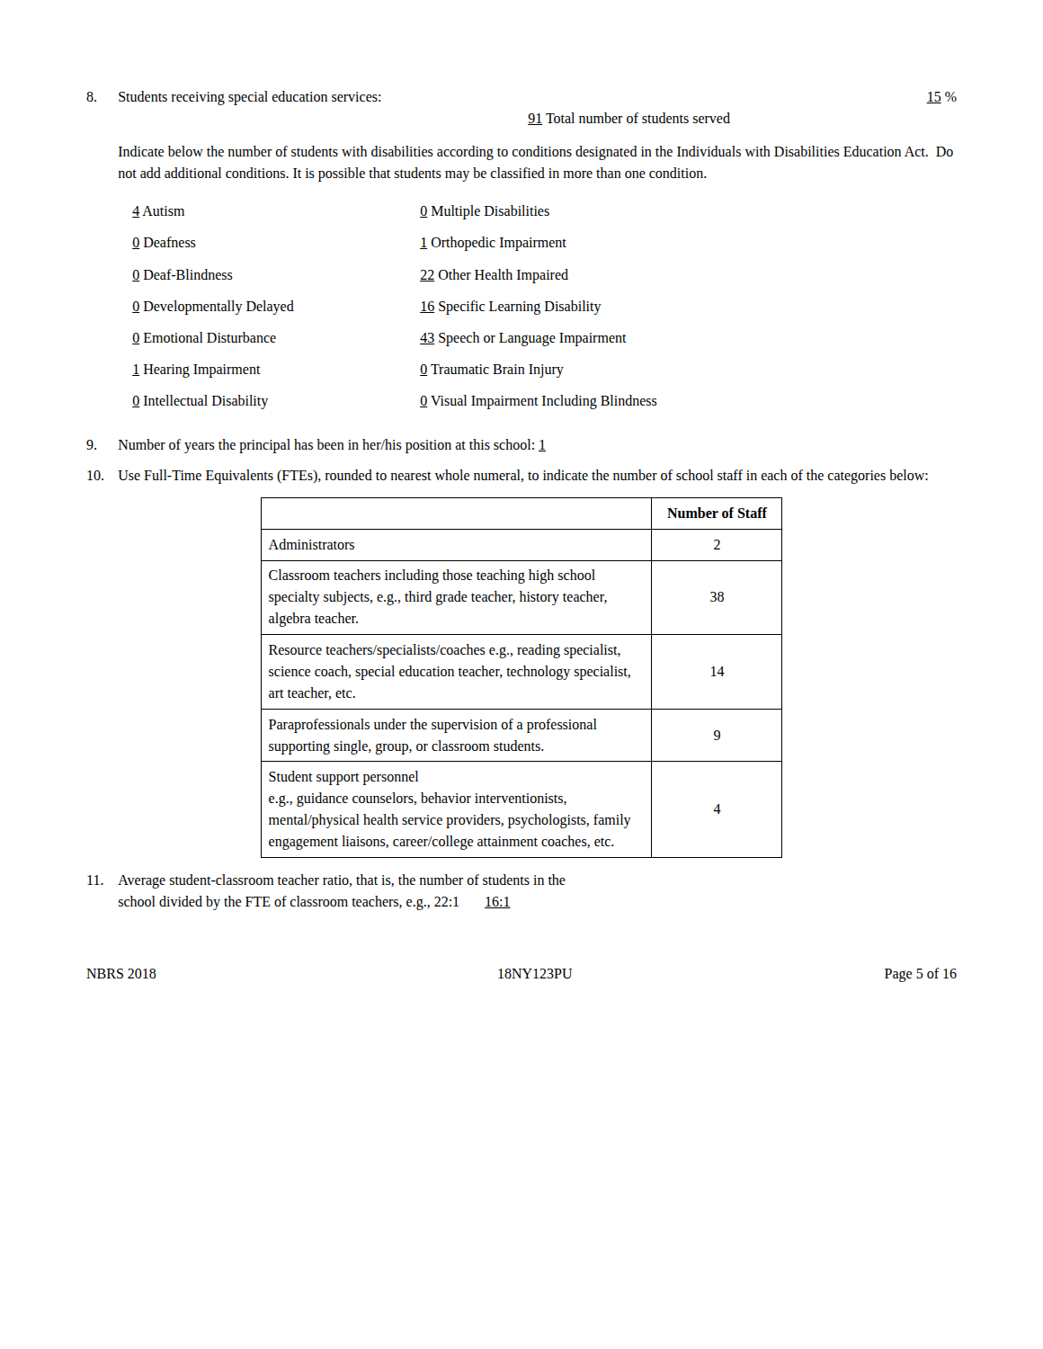8.
Students receiving special education services: 15 %
91 Total number of students served
Indicate below the number of students with disabilities according to conditions designated in the Individuals with Disabilities Education Act. Do not add additional conditions. It is possible that students may be classified in more than one condition.
| 4 Autism | 0 Multiple Disabilities |
| 0 Deafness | 1 Orthopedic Impairment |
| 0 Deaf-Blindness | 22 Other Health Impaired |
| 0 Developmentally Delayed | 16 Specific Learning Disability |
| 0 Emotional Disturbance | 43 Speech or Language Impairment |
| 1 Hearing Impairment | 0 Traumatic Brain Injury |
| 0 Intellectual Disability | 0 Visual Impairment Including Blindness |
9.
Number of years the principal has been in her/his position at this school: 1
10.
Use Full-Time Equivalents (FTEs), rounded to nearest whole numeral, to indicate the number of school staff in each of the categories below:
| | Number of Staff |
| --- | --- |
| Administrators | 2 |
| Classroom teachers including those teaching high school specialty subjects, e.g., third grade teacher, history teacher, algebra teacher. | 38 |
| Resource teachers/specialists/coaches e.g., reading specialist, science coach, special education teacher, technology specialist, art teacher, etc. | 14 |
| Paraprofessionals under the supervision of a professional supporting single, group, or classroom students. | 9 |
| Student support personnel e.g., guidance counselors, behavior interventionists, mental/physical health service providers, psychologists, family engagement liaisons, career/college attainment coaches, etc. | 4 |
11.
Average student-classroom teacher ratio, that is, the number of students in the
school divided by the FTE of classroom teachers, e.g., 22:1 16:1
NBRS 2018 18NY123PU Page 5 of 16